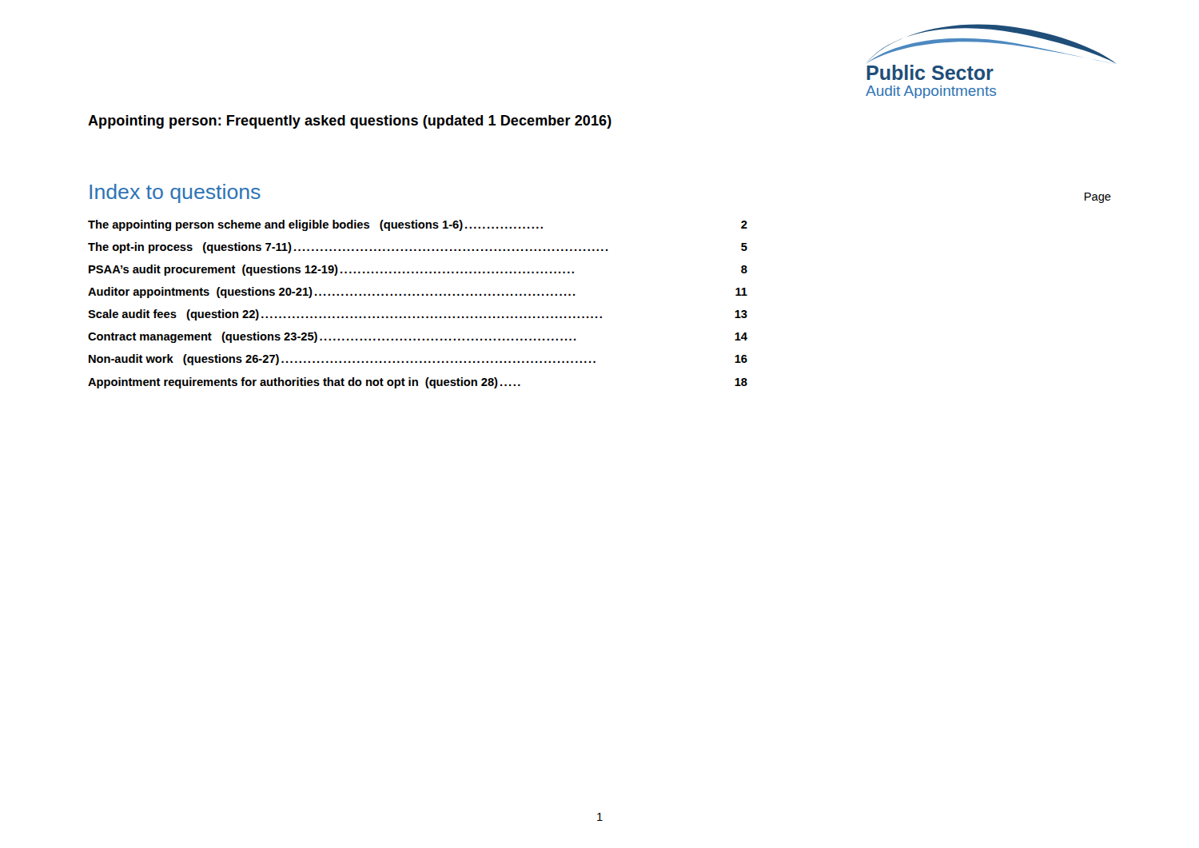Public Sector Audit Appointments
Appointing person: Frequently asked questions (updated 1 December 2016)
Index to questions
Page
The appointing person scheme and eligible bodies (questions 1-6) .................. 2
The opt-in process (questions 7-11) ....................................................................... 5
PSAA’s audit procurement (questions 12-19) ..................................................... 8
Auditor appointments (questions 20-21) ........................................................... 11
Scale audit fees (question 22) ............................................................................. 13
Contract management (questions 23-25) .......................................................... 14
Non-audit work (questions 26-27) ....................................................................... 16
Appointment requirements for authorities that do not opt in (question 28) ..... 18
1